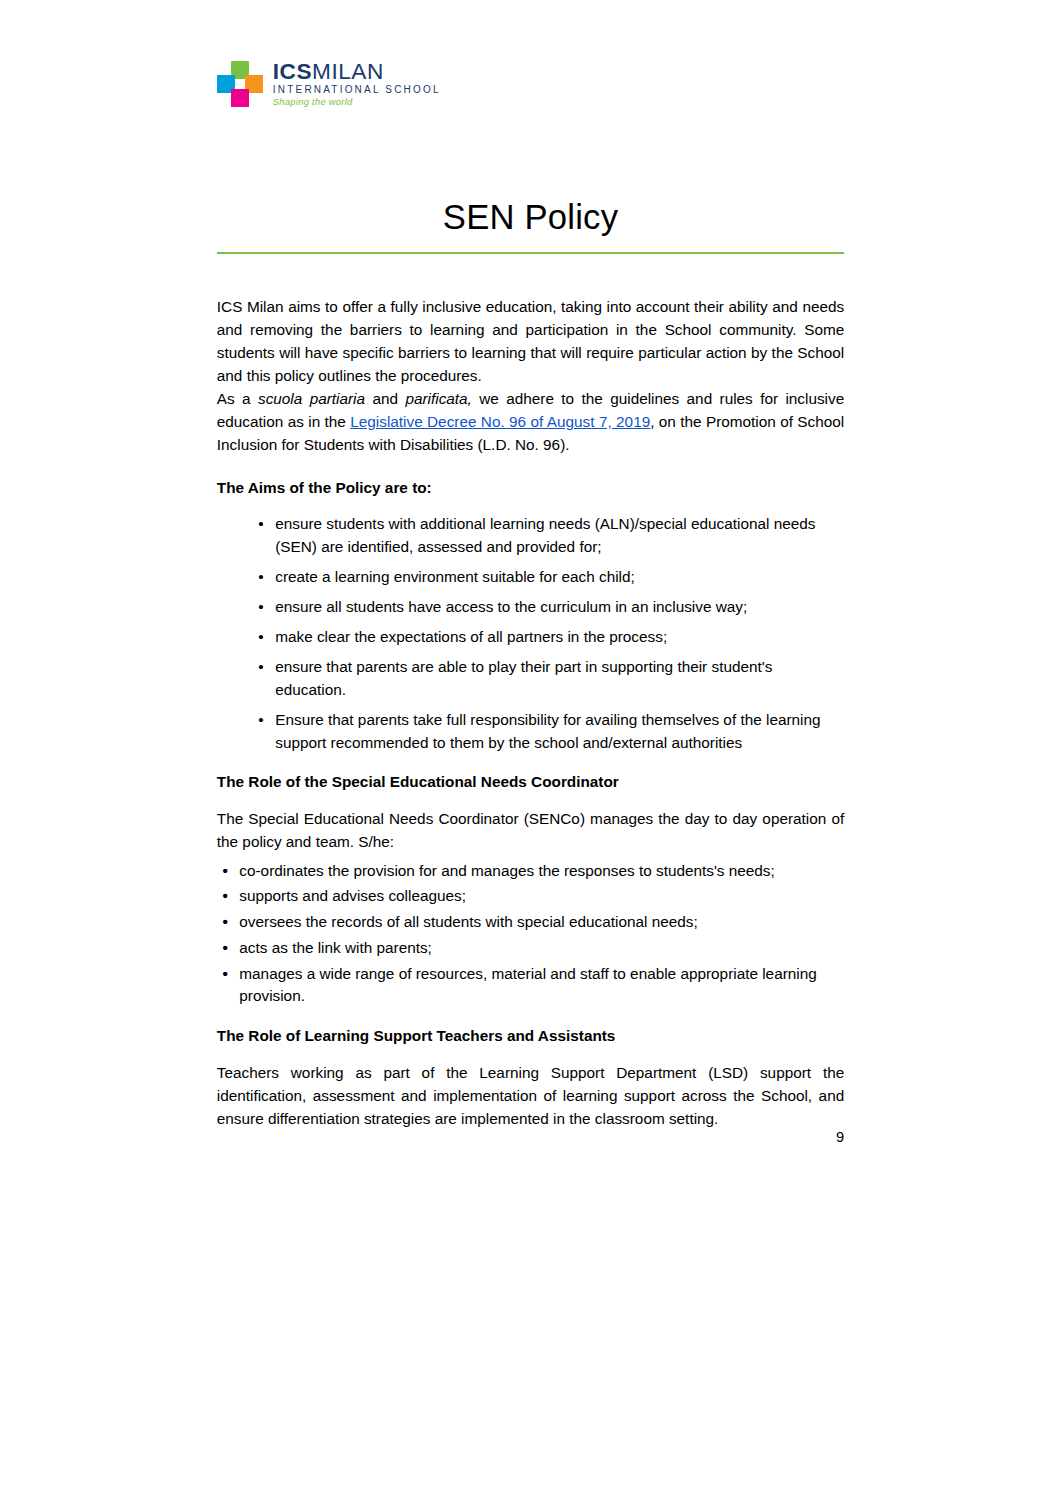ICSMILAN
INTERNATIONAL SCHOOL
Shaping the world
SEN Policy
ICS Milan aims to offer a fully inclusive education, taking into account their ability and needs and removing the barriers to learning and participation in the School community. Some students will have specific barriers to learning that will require particular action by the School and this policy outlines the procedures.
As a scuola partiaria and parificata, we adhere to the guidelines and rules for inclusive education as in the Legislative Decree No. 96 of August 7, 2019, on the Promotion of School Inclusion for Students with Disabilities (L.D. No. 96).
The Aims of the Policy are to:
ensure students with additional learning needs (ALN)/special educational needs (SEN) are identified, assessed and provided for;
create a learning environment suitable for each child;
ensure all students have access to the curriculum in an inclusive way;
make clear the expectations of all partners in the process;
ensure that parents are able to play their part in supporting their student's education.
Ensure that parents take full responsibility for availing themselves of the learning support recommended to them by the school and/external authorities
The Role of the Special Educational Needs Coordinator
The Special Educational Needs Coordinator (SENCo) manages the day to day operation of the policy and team. S/he:
co-ordinates the provision for and manages the responses to students's needs;
supports and advises colleagues;
oversees the records of all students with special educational needs;
acts as the link with parents;
manages a wide range of resources, material and staff to enable appropriate learning provision.
The Role of Learning Support Teachers and Assistants
Teachers working as part of the Learning Support Department (LSD) support the identification, assessment and implementation of learning support across the School, and ensure differentiation strategies are implemented in the classroom setting.
9